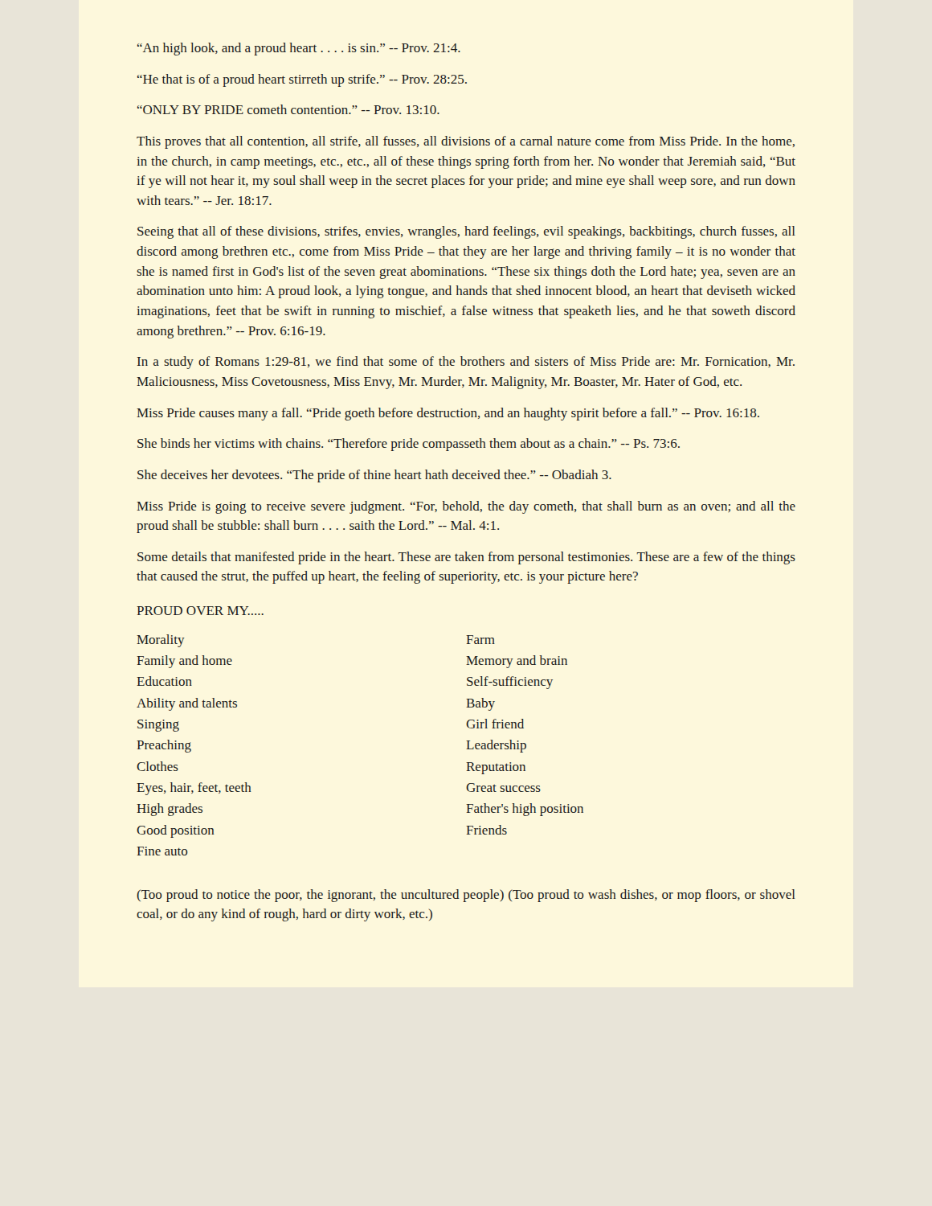“An high look, and a proud heart . . . . is sin.” -- Prov. 21:4.
“He that is of a proud heart stirreth up strife.” -- Prov. 28:25.
“ONLY BY PRIDE cometh contention.” -- Prov. 13:10.
This proves that all contention, all strife, all fusses, all divisions of a carnal nature come from Miss Pride. In the home, in the church, in camp meetings, etc., etc., all of these things spring forth from her. No wonder that Jeremiah said, “But if ye will not hear it, my soul shall weep in the secret places for your pride; and mine eye shall weep sore, and run down with tears.” -- Jer. 18:17.
Seeing that all of these divisions, strifes, envies, wrangles, hard feelings, evil speakings, backbitings, church fusses, all discord among brethren etc., come from Miss Pride – that they are her large and thriving family – it is no wonder that she is named first in God's list of the seven great abominations. “These six things doth the Lord hate; yea, seven are an abomination unto him: A proud look, a lying tongue, and hands that shed innocent blood, an heart that deviseth wicked imaginations, feet that be swift in running to mischief, a false witness that speaketh lies, and he that soweth discord among brethren.” -- Prov. 6:16-19.
In a study of Romans 1:29-81, we find that some of the brothers and sisters of Miss Pride are: Mr. Fornication, Mr. Maliciousness, Miss Covetousness, Miss Envy, Mr. Murder, Mr. Malignity, Mr. Boaster, Mr. Hater of God, etc.
Miss Pride causes many a fall. “Pride goeth before destruction, and an haughty spirit before a fall.” -- Prov. 16:18.
She binds her victims with chains. “Therefore pride compasseth them about as a chain.” -- Ps. 73:6.
She deceives her devotees. “The pride of thine heart hath deceived thee.” -- Obadiah 3.
Miss Pride is going to receive severe judgment. “For, behold, the day cometh, that shall burn as an oven; and all the proud shall be stubble: shall burn . . . . saith the Lord.” -- Mal. 4:1.
Some details that manifested pride in the heart. These are taken from personal testimonies. These are a few of the things that caused the strut, the puffed up heart, the feeling of superiority, etc. is your picture here?
PROUD OVER MY.....
| Morality | Farm |
| Family and home | Memory and brain |
| Education | Self-sufficiency |
| Ability and talents | Baby |
| Singing | Girl friend |
| Preaching | Leadership |
| Clothes | Reputation |
| Eyes, hair, feet, teeth | Great success |
| High grades | Father's high position |
| Good position | Friends |
| Fine auto | |
(Too proud to notice the poor, the ignorant, the uncultured people) (Too proud to wash dishes, or mop floors, or shovel coal, or do any kind of rough, hard or dirty work, etc.)